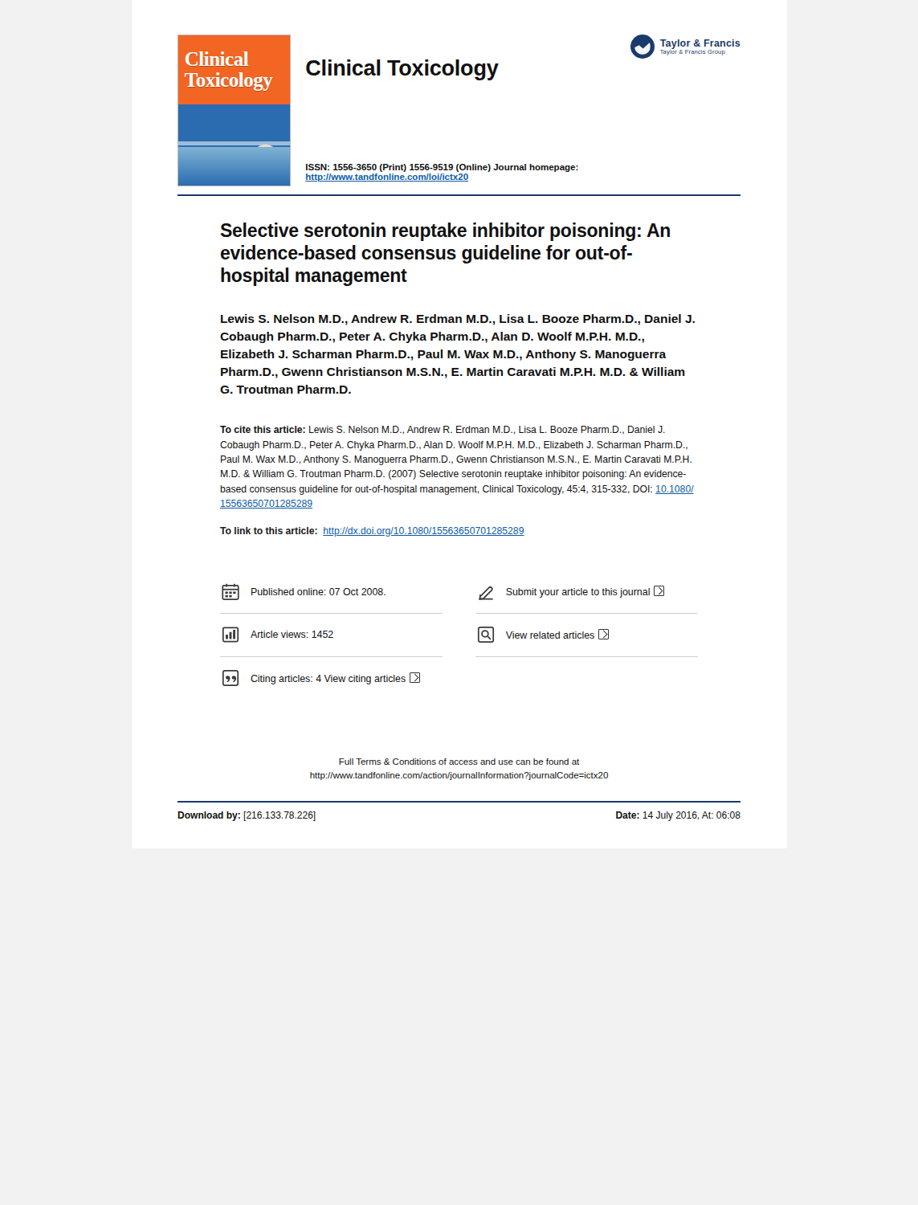Taylor & Francis
Taylor & Francis Group
Clinical
Toxicology
Clinical Toxicology
ISSN: 1556-3650 (Print) 1556-9519 (Online) Journal homepage: http://www.tandfonline.com/loi/ictx20
Selective serotonin reuptake inhibitor poisoning: An evidence-based consensus guideline for out-of-hospital management
Lewis S. Nelson M.D., Andrew R. Erdman M.D., Lisa L. Booze Pharm.D., Daniel J. Cobaugh Pharm.D., Peter A. Chyka Pharm.D., Alan D. Woolf M.P.H. M.D., Elizabeth J. Scharman Pharm.D., Paul M. Wax M.D., Anthony S. Manoguerra Pharm.D., Gwenn Christianson M.S.N., E. Martin Caravati M.P.H. M.D. & William G. Troutman Pharm.D.
To cite this article: Lewis S. Nelson M.D., Andrew R. Erdman M.D., Lisa L. Booze Pharm.D., Daniel J. Cobaugh Pharm.D., Peter A. Chyka Pharm.D., Alan D. Woolf M.P.H. M.D., Elizabeth J. Scharman Pharm.D., Paul M. Wax M.D., Anthony S. Manoguerra Pharm.D., Gwenn Christianson M.S.N., E. Martin Caravati M.P.H. M.D. & William G. Troutman Pharm.D. (2007) Selective serotonin reuptake inhibitor poisoning: An evidence-based consensus guideline for out-of-hospital management, Clinical Toxicology, 45:4, 315-332, DOI: 10.1080/15563650701285289
To link to this article: http://dx.doi.org/10.1080/15563650701285289
Published online: 07 Oct 2008.
Submit your article to this journal
Article views: 1452
View related articles
Citing articles: 4 View citing articles
Full Terms & Conditions of access and use can be found at
http://www.tandfonline.com/action/journalInformation?journalCode=ictx20
Download by: [216.133.78.226]
Date: 14 July 2016, At: 06:08